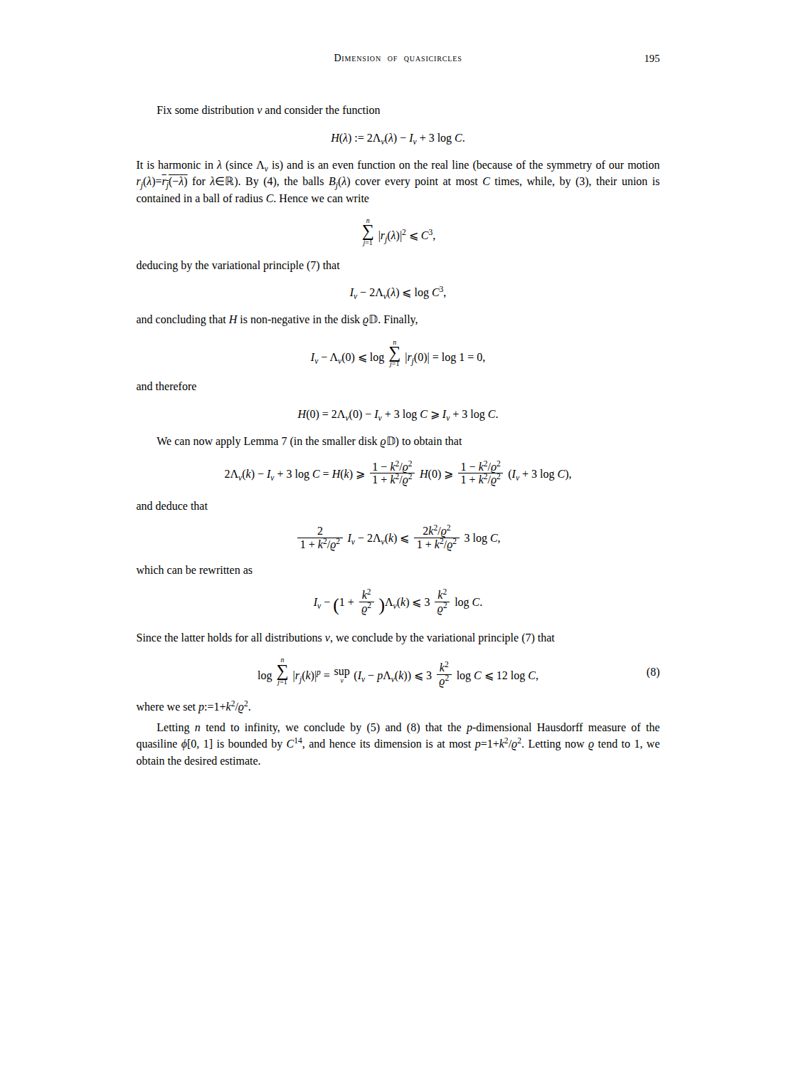Dimension of quasicircles 195
Fix some distribution ν and consider the function
H(λ) := 2Λν(λ) − Iν + 3 log C.
It is harmonic in λ (since Λν is) and is an even function on the real line (because of the symmetry of our motion rj(λ)=rj(−λ) for λ∈ℝ). By (4), the balls Bj(λ) cover every point at most C times, while, by (3), their union is contained in a ball of radius C. Hence we can write
n∑j=1 |rj(λ)|2 ⩽ C3,
deducing by the variational principle (7) that
Iν − 2Λν(λ) ⩽ log C3,
and concluding that H is non-negative in the disk ϱ 𝔻. Finally,
Iν − Λν(0) ⩽ log n∑j=1 |rj(0)| = log 1 = 0,
and therefore
H(0) = 2Λν(0) − Iν + 3 log C ⩾ Iν + 3 log C.
We can now apply Lemma 7 (in the smaller disk ϱ 𝔻) to obtain that
2Λν(k) − Iν + 3 log C = H(k) ⩾ 1 − k2/ϱ21 + k2/ϱ2 H(0) ⩾ 1 − k2/ϱ21 + k2/ϱ2 (Iν + 3 log C),
and deduce that
21 + k2/ϱ2 Iν − 2Λν(k) ⩽ 2k2/ϱ21 + k2/ϱ2 3 log C,
which can be rewritten as
Iν − (1 + k2 ϱ2 ) Λν(k) ⩽ 3 k2 ϱ2 log C.
Since the latter holds for all distributions ν, we conclude by the variational principle (7) that
log n∑j=1 |rj(k)|p = sup ν (Iν − p Λν(k)) ⩽ 3 k2 ϱ2 log C ⩽ 12 log C, (8)
where we set p:=1+k2/ϱ2.
Letting n tend to infinity, we conclude by (5) and (8) that the p-dimensional Hausdorff measure of the quasiline ϕ[0, 1] is bounded by C14, and hence its dimension is at most p=1+k2/ϱ2. Letting now ϱ tend to 1, we obtain the desired estimate.